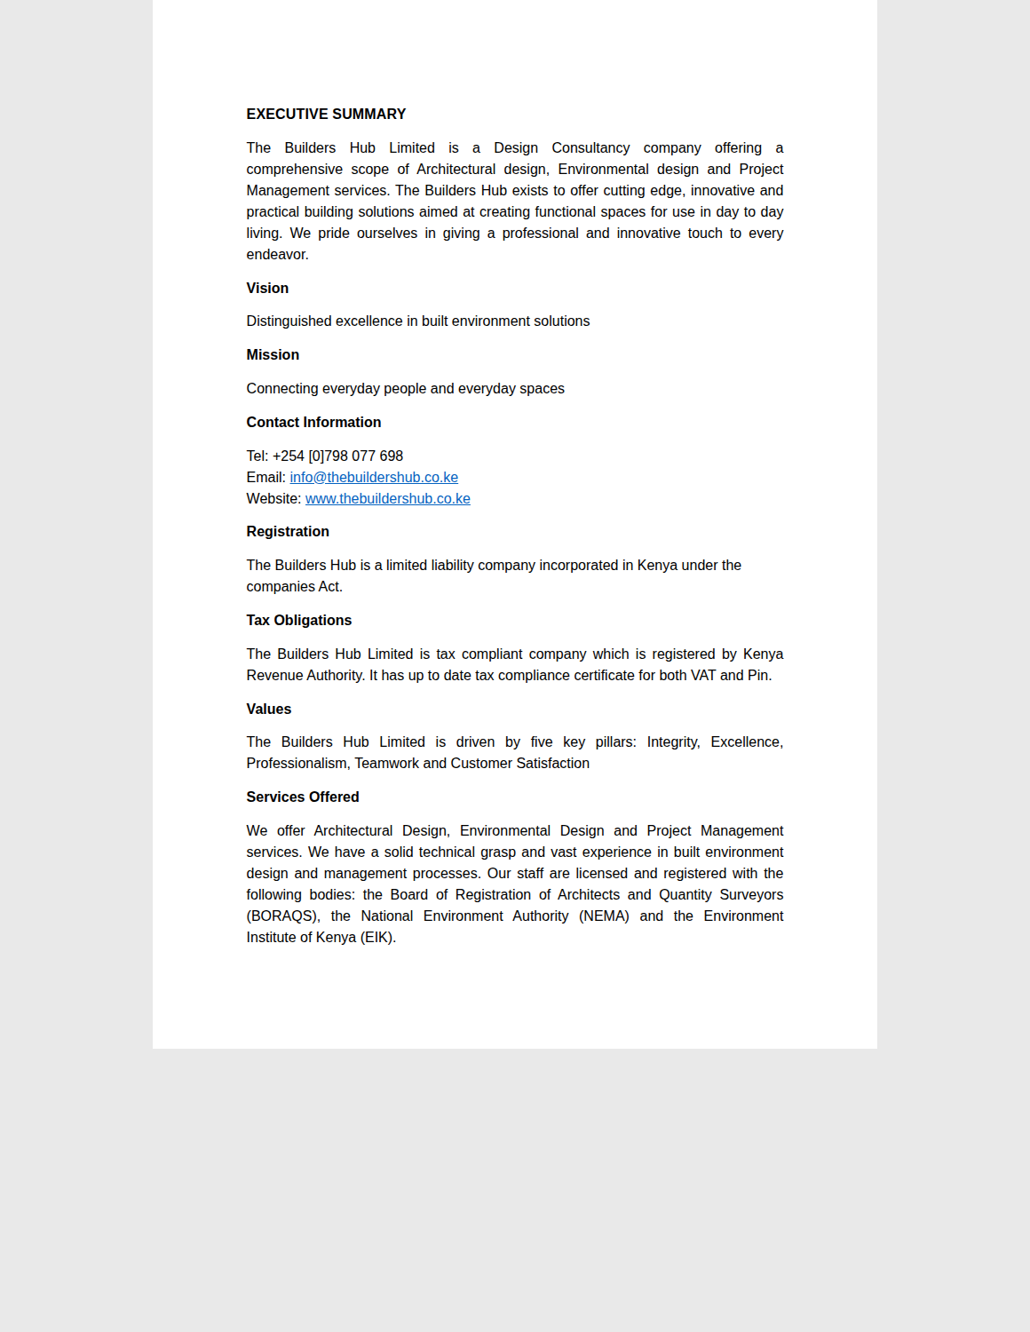EXECUTIVE SUMMARY
The Builders Hub Limited is a Design Consultancy company offering a comprehensive scope of Architectural design, Environmental design and Project Management services. The Builders Hub exists to offer cutting edge, innovative and practical building solutions aimed at creating functional spaces for use in day to day living. We pride ourselves in giving a professional and innovative touch to every endeavor.
Vision
Distinguished excellence in built environment solutions
Mission
Connecting everyday people and everyday spaces
Contact Information
Tel: +254 [0]798 077 698
Email: info@thebuildershub.co.ke
Website: www.thebuildershub.co.ke
Registration
The Builders Hub is a limited liability company incorporated in Kenya under the companies Act.
Tax Obligations
The Builders Hub Limited is tax compliant company which is registered by Kenya Revenue Authority. It has up to date tax compliance certificate for both VAT and Pin.
Values
The Builders Hub Limited is driven by five key pillars: Integrity, Excellence, Professionalism, Teamwork and Customer Satisfaction
Services Offered
We offer Architectural Design, Environmental Design and Project Management services. We have a solid technical grasp and vast experience in built environment design and management processes. Our staff are licensed and registered with the following bodies: the Board of Registration of Architects and Quantity Surveyors (BORAQS), the National Environment Authority (NEMA) and the Environment Institute of Kenya (EIK).